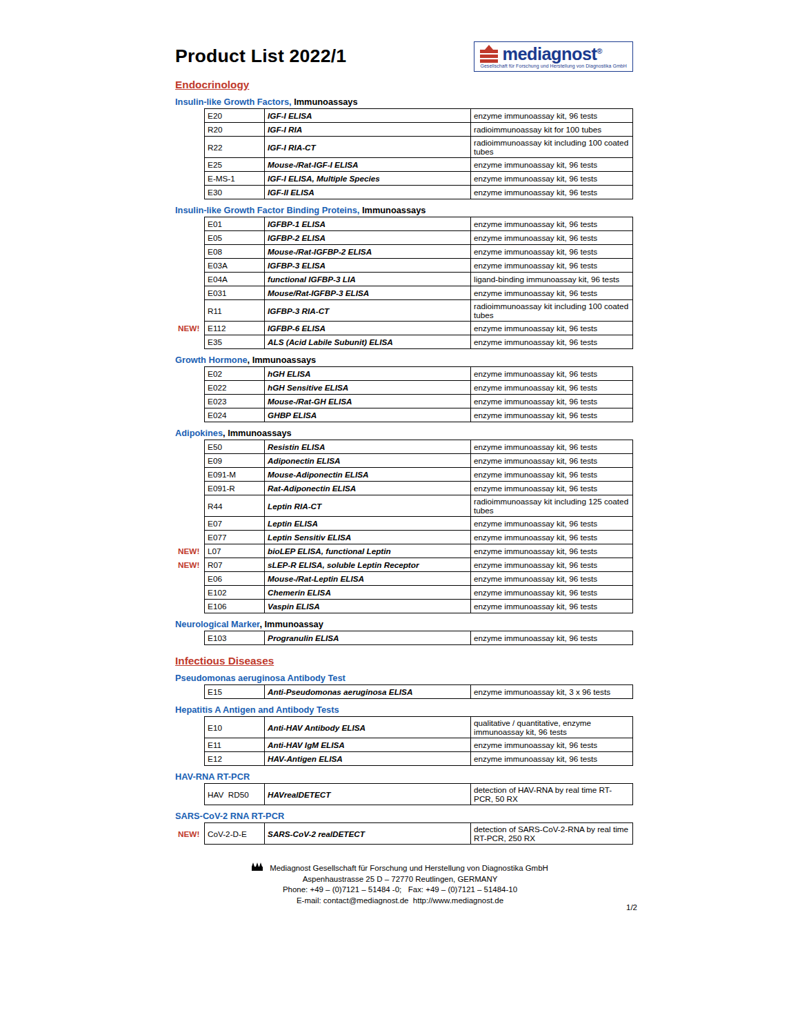Product List 2022/1
mediagnost®
Gesellschaft für Forschung und Herstellung von Diagnostika GmbH
Endocrinology
Insulin-like Growth Factors, Immunoassays
| | E20 | IGF-I ELISA | enzyme immunoassay kit, 96 tests |
| | R20 | IGF-I RIA | radioimmunoassay kit for 100 tubes |
| | R22 | IGF-I RIA-CT | radioimmunoassay kit including 100 coated tubes |
| | E25 | Mouse-/Rat-IGF-I ELISA | enzyme immunoassay kit, 96 tests |
| | E-MS-1 | IGF-I ELISA, Multiple Species | enzyme immunoassay kit, 96 tests |
| | E30 | IGF-II ELISA | enzyme immunoassay kit, 96 tests |
Insulin-like Growth Factor Binding Proteins, Immunoassays
| | E01 | IGFBP-1 ELISA | enzyme immunoassay kit, 96 tests |
| | E05 | IGFBP-2 ELISA | enzyme immunoassay kit, 96 tests |
| | E08 | Mouse-/Rat-IGFBP-2 ELISA | enzyme immunoassay kit, 96 tests |
| | E03A | IGFBP-3 ELISA | enzyme immunoassay kit, 96 tests |
| | E04A | functional IGFBP-3 LIA | ligand-binding immunoassay kit, 96 tests |
| | E031 | Mouse/Rat-IGFBP-3 ELISA | enzyme immunoassay kit, 96 tests |
| | R11 | IGFBP-3 RIA-CT | radioimmunoassay kit including 100 coated tubes |
| NEW! | E112 | IGFBP-6 ELISA | enzyme immunoassay kit, 96 tests |
| | E35 | ALS (Acid Labile Subunit) ELISA | enzyme immunoassay kit, 96 tests |
Growth Hormone, Immunoassays
| | E02 | hGH ELISA | enzyme immunoassay kit, 96 tests |
| | E022 | hGH Sensitive ELISA | enzyme immunoassay kit, 96 tests |
| | E023 | Mouse-/Rat-GH ELISA | enzyme immunoassay kit, 96 tests |
| | E024 | GHBP ELISA | enzyme immunoassay kit, 96 tests |
Adipokines, Immunoassays
| | E50 | Resistin ELISA | enzyme immunoassay kit, 96 tests |
| | E09 | Adiponectin ELISA | enzyme immunoassay kit, 96 tests |
| | E091-M | Mouse-Adiponectin ELISA | enzyme immunoassay kit, 96 tests |
| | E091-R | Rat-Adiponectin ELISA | enzyme immunoassay kit, 96 tests |
| | R44 | Leptin RIA-CT | radioimmunoassay kit including 125 coated tubes |
| | E07 | Leptin ELISA | enzyme immunoassay kit, 96 tests |
| | E077 | Leptin Sensitiv ELISA | enzyme immunoassay kit, 96 tests |
| NEW! | L07 | bioLEP ELISA, functional Leptin | enzyme immunoassay kit, 96 tests |
| NEW! | R07 | sLEP-R ELISA, soluble Leptin Receptor | enzyme immunoassay kit, 96 tests |
| | E06 | Mouse-/Rat-Leptin ELISA | enzyme immunoassay kit, 96 tests |
| | E102 | Chemerin ELISA | enzyme immunoassay kit, 96 tests |
| | E106 | Vaspin ELISA | enzyme immunoassay kit, 96 tests |
Neurological Marker, Immunoassay
| | E103 | Progranulin ELISA | enzyme immunoassay kit, 96 tests |
Infectious Diseases
Pseudomonas aeruginosa Antibody Test
| | E15 | Anti-Pseudomonas aeruginosa ELISA | enzyme immunoassay kit, 3 x 96 tests |
Hepatitis A Antigen and Antibody Tests
| | E10 | Anti-HAV Antibody ELISA | qualitative / quantitative, enzyme immunoassay kit, 96 tests |
| | E11 | Anti-HAV IgM ELISA | enzyme immunoassay kit, 96 tests |
| | E12 | HAV-Antigen ELISA | enzyme immunoassay kit, 96 tests |
HAV-RNA RT-PCR
| | HAV RD50 | HAVrealDETECT | detection of HAV-RNA by real time RT-PCR, 50 RX |
SARS-CoV-2 RNA RT-PCR
| NEW! | CoV-2-D-E | SARS-CoV-2 realDETECT | detection of SARS-CoV-2-RNA by real time RT-PCR, 250 RX |
Mediagnost Gesellschaft für Forschung und Herstellung von Diagnostika GmbH
Aspenhaustrasse 25 D – 72770 Reutlingen, GERMANY
Phone: +49 – (0)7121 – 51484 -0; Fax: +49 – (0)7121 – 51484-10
E-mail: contact@mediagnost.de http://www.mediagnost.de
1/2